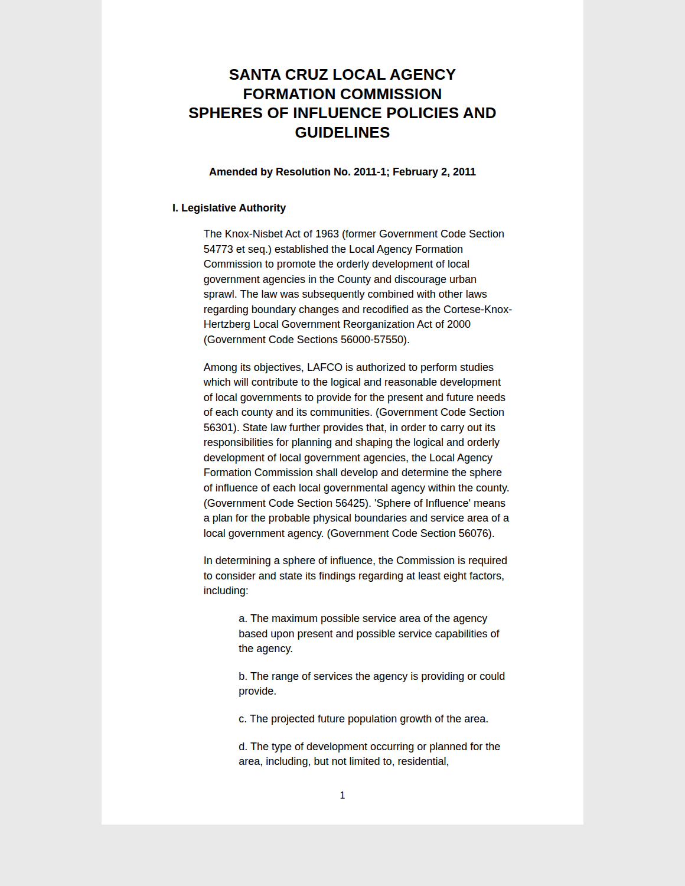SANTA CRUZ LOCAL AGENCY
FORMATION COMMISSION
SPHERES OF INFLUENCE POLICIES AND GUIDELINES
Amended by Resolution No. 2011-1; February 2, 2011
I. Legislative Authority
The Knox-Nisbet Act of 1963 (former Government Code Section 54773 et seq.) established the Local Agency Formation Commission to promote the orderly development of local government agencies in the County and discourage urban sprawl. The law was subsequently combined with other laws regarding boundary changes and recodified as the Cortese-Knox-Hertzberg Local Government Reorganization Act of 2000 (Government Code Sections 56000-57550).
Among its objectives, LAFCO is authorized to perform studies which will contribute to the logical and reasonable development of local governments to provide for the present and future needs of each county and its communities. (Government Code Section 56301). State law further provides that, in order to carry out its responsibilities for planning and shaping the logical and orderly development of local government agencies, the Local Agency Formation Commission shall develop and determine the sphere of influence of each local governmental agency within the county. (Government Code Section 56425). 'Sphere of Influence' means a plan for the probable physical boundaries and service area of a local government agency. (Government Code Section 56076).
In determining a sphere of influence, the Commission is required to consider and state its findings regarding at least eight factors, including:
a. The maximum possible service area of the agency based upon present and possible service capabilities of the agency.
b. The range of services the agency is providing or could provide.
c. The projected future population growth of the area.
d. The type of development occurring or planned for the area, including, but not limited to, residential,
1